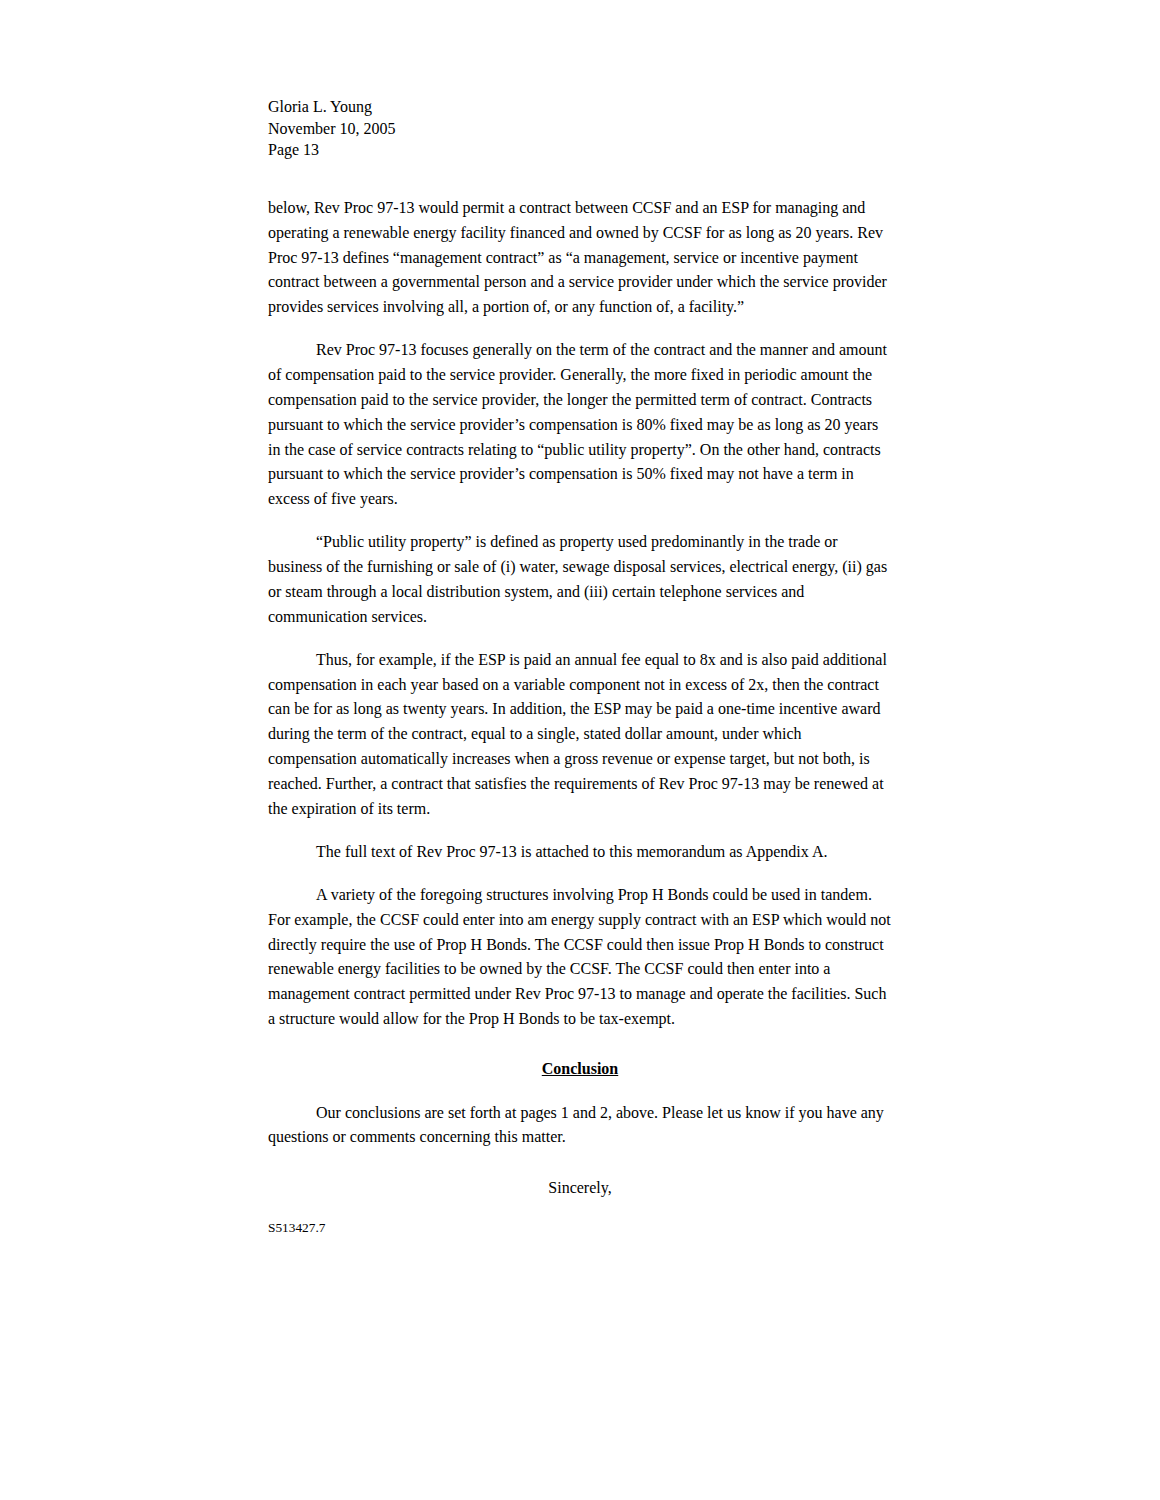Gloria L. Young
November 10, 2005
Page 13
below, Rev Proc 97-13 would permit a contract between CCSF and an ESP for managing and operating a renewable energy facility financed and owned by CCSF for as long as 20 years. Rev Proc 97-13 defines “management contract” as “a management, service or incentive payment contract between a governmental person and a service provider under which the service provider provides services involving all, a portion of, or any function of, a facility.”
Rev Proc 97-13 focuses generally on the term of the contract and the manner and amount of compensation paid to the service provider. Generally, the more fixed in periodic amount the compensation paid to the service provider, the longer the permitted term of contract. Contracts pursuant to which the service provider’s compensation is 80% fixed may be as long as 20 years in the case of service contracts relating to “public utility property”. On the other hand, contracts pursuant to which the service provider’s compensation is 50% fixed may not have a term in excess of five years.
“Public utility property” is defined as property used predominantly in the trade or business of the furnishing or sale of (i) water, sewage disposal services, electrical energy, (ii) gas or steam through a local distribution system, and (iii) certain telephone services and communication services.
Thus, for example, if the ESP is paid an annual fee equal to 8x and is also paid additional compensation in each year based on a variable component not in excess of 2x, then the contract can be for as long as twenty years. In addition, the ESP may be paid a one-time incentive award during the term of the contract, equal to a single, stated dollar amount, under which compensation automatically increases when a gross revenue or expense target, but not both, is reached. Further, a contract that satisfies the requirements of Rev Proc 97-13 may be renewed at the expiration of its term.
The full text of Rev Proc 97-13 is attached to this memorandum as Appendix A.
A variety of the foregoing structures involving Prop H Bonds could be used in tandem. For example, the CCSF could enter into am energy supply contract with an ESP which would not directly require the use of Prop H Bonds. The CCSF could then issue Prop H Bonds to construct renewable energy facilities to be owned by the CCSF. The CCSF could then enter into a management contract permitted under Rev Proc 97-13 to manage and operate the facilities. Such a structure would allow for the Prop H Bonds to be tax-exempt.
Conclusion
Our conclusions are set forth at pages 1 and 2, above. Please let us know if you have any questions or comments concerning this matter.
Sincerely,
S513427.7